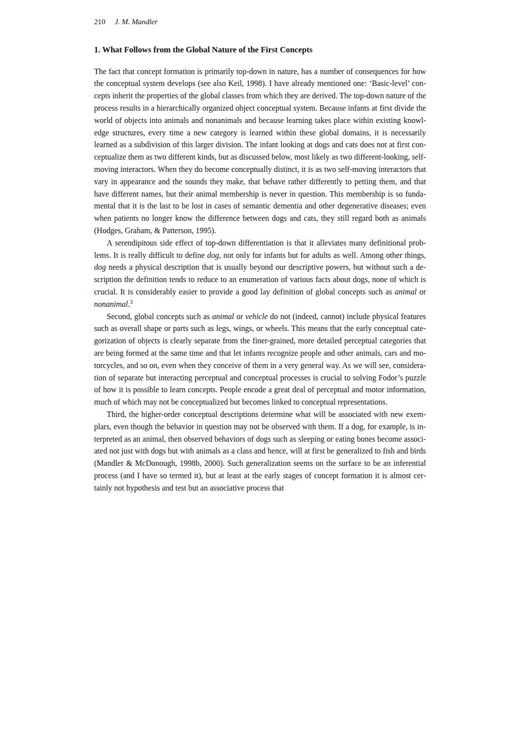210 J. M. Mandler
1. What Follows from the Global Nature of the First Concepts
The fact that concept formation is primarily top-down in nature, has a number of consequences for how the conceptual system develops (see also Keil, 1998). I have already mentioned one: ‘Basic-level’ concepts inherit the properties of the global classes from which they are derived. The top-down nature of the process results in a hierarchically organized object conceptual system. Because infants at first divide the world of objects into animals and nonanimals and because learning takes place within existing knowledge structures, every time a new category is learned within these global domains, it is necessarily learned as a subdivision of this larger division. The infant looking at dogs and cats does not at first conceptualize them as two different kinds, but as discussed below, most likely as two different-looking, self-moving interactors. When they do become conceptually distinct, it is as two self-moving interactors that vary in appearance and the sounds they make, that behave rather differently to petting them, and that have different names, but their animal membership is never in question. This membership is so fundamental that it is the last to be lost in cases of semantic dementia and other degenerative diseases; even when patients no longer know the difference between dogs and cats, they still regard both as animals (Hodges, Graham, & Patterson, 1995).
A serendipitous side effect of top-down differentiation is that it alleviates many definitional problems. It is really difficult to define dog, not only for infants but for adults as well. Among other things, dog needs a physical description that is usually beyond our descriptive powers, but without such a description the definition tends to reduce to an enumeration of various facts about dogs, none of which is crucial. It is considerably easier to provide a good lay definition of global concepts such as animal or nonanimal.3
Second, global concepts such as animal or vehicle do not (indeed, cannot) include physical features such as overall shape or parts such as legs, wings, or wheels. This means that the early conceptual categorization of objects is clearly separate from the finer-grained, more detailed perceptual categories that are being formed at the same time and that let infants recognize people and other animals, cars and motorcycles, and so on, even when they conceive of them in a very general way. As we will see, consideration of separate but interacting perceptual and conceptual processes is crucial to solving Fodor’s puzzle of how it is possible to learn concepts. People encode a great deal of perceptual and motor information, much of which may not be conceptualized but becomes linked to conceptual representations.
Third, the higher-order conceptual descriptions determine what will be associated with new exemplars, even though the behavior in question may not be observed with them. If a dog, for example, is interpreted as an animal, then observed behaviors of dogs such as sleeping or eating bones become associated not just with dogs but with animals as a class and hence, will at first be generalized to fish and birds (Mandler & McDonough, 1998b, 2000). Such generalization seems on the surface to be an inferential process (and I have so termed it), but at least at the early stages of concept formation it is almost certainly not hypothesis and test but an associative process that